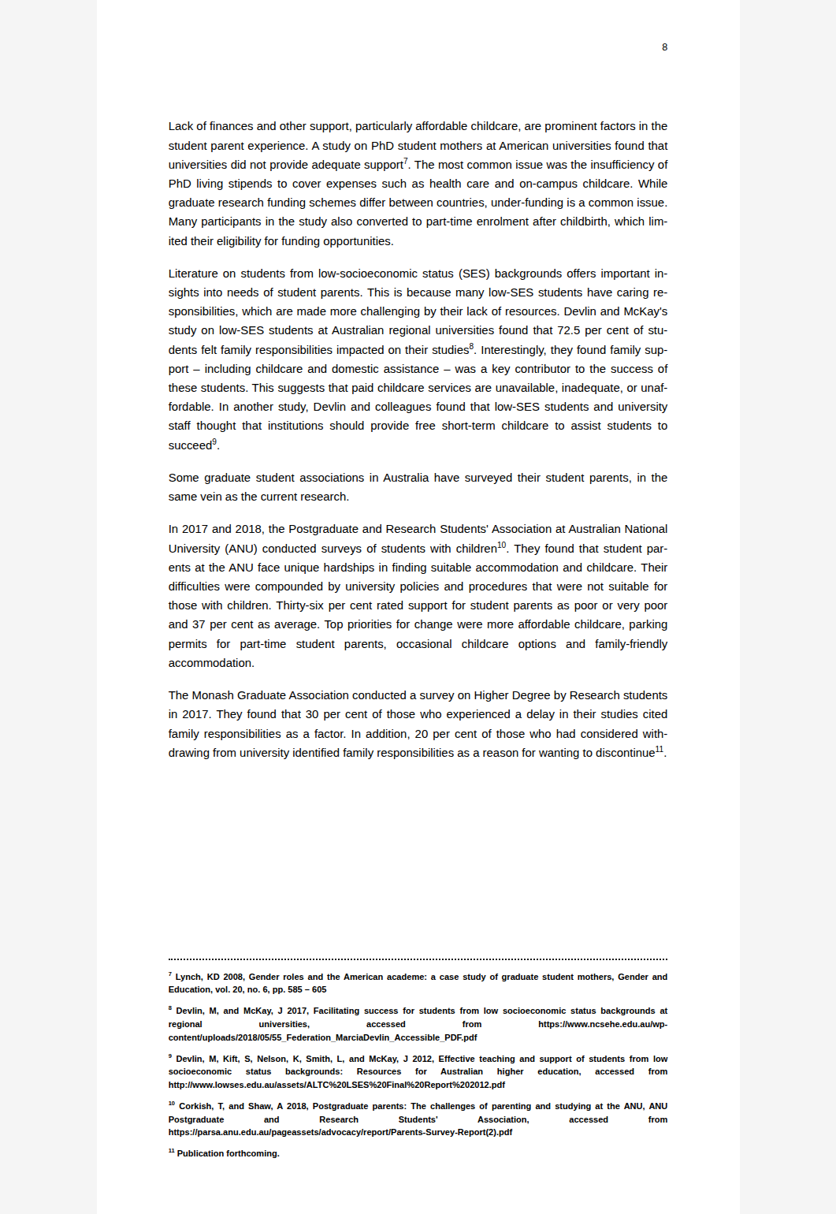8
Lack of finances and other support, particularly affordable childcare, are prominent factors in the student parent experience. A study on PhD student mothers at American universities found that universities did not provide adequate support7. The most common issue was the insufficiency of PhD living stipends to cover expenses such as health care and on-campus childcare. While graduate research funding schemes differ between countries, under-funding is a common issue. Many participants in the study also converted to part-time enrolment after childbirth, which limited their eligibility for funding opportunities.
Literature on students from low-socioeconomic status (SES) backgrounds offers important insights into needs of student parents. This is because many low-SES students have caring responsibilities, which are made more challenging by their lack of resources. Devlin and McKay's study on low-SES students at Australian regional universities found that 72.5 per cent of students felt family responsibilities impacted on their studies8. Interestingly, they found family support – including childcare and domestic assistance – was a key contributor to the success of these students. This suggests that paid childcare services are unavailable, inadequate, or unaffordable. In another study, Devlin and colleagues found that low-SES students and university staff thought that institutions should provide free short-term childcare to assist students to succeed9.
Some graduate student associations in Australia have surveyed their student parents, in the same vein as the current research.
In 2017 and 2018, the Postgraduate and Research Students' Association at Australian National University (ANU) conducted surveys of students with children10. They found that student parents at the ANU face unique hardships in finding suitable accommodation and childcare. Their difficulties were compounded by university policies and procedures that were not suitable for those with children. Thirty-six per cent rated support for student parents as poor or very poor and 37 per cent as average. Top priorities for change were more affordable childcare, parking permits for part-time student parents, occasional childcare options and family-friendly accommodation.
The Monash Graduate Association conducted a survey on Higher Degree by Research students in 2017. They found that 30 per cent of those who experienced a delay in their studies cited family responsibilities as a factor. In addition, 20 per cent of those who had considered withdrawing from university identified family responsibilities as a reason for wanting to discontinue11.
7 Lynch, KD 2008, Gender roles and the American academe: a case study of graduate student mothers, Gender and Education, vol. 20, no. 6, pp. 585 – 605
8 Devlin, M, and McKay, J 2017, Facilitating success for students from low socioeconomic status backgrounds at regional universities, accessed from https://www.ncsehe.edu.au/wp-content/uploads/2018/05/55_Federation_MarciaDevlin_Accessible_PDF.pdf
9 Devlin, M, Kift, S, Nelson, K, Smith, L, and McKay, J 2012, Effective teaching and support of students from low socioeconomic status backgrounds: Resources for Australian higher education, accessed from http://www.lowses.edu.au/assets/ALTC%20LSES%20Final%20Report%202012.pdf
10 Corkish, T, and Shaw, A 2018, Postgraduate parents: The challenges of parenting and studying at the ANU, ANU Postgraduate and Research Students' Association, accessed from https://parsa.anu.edu.au/pageassets/advocacy/report/Parents-Survey-Report(2).pdf
11 Publication forthcoming.